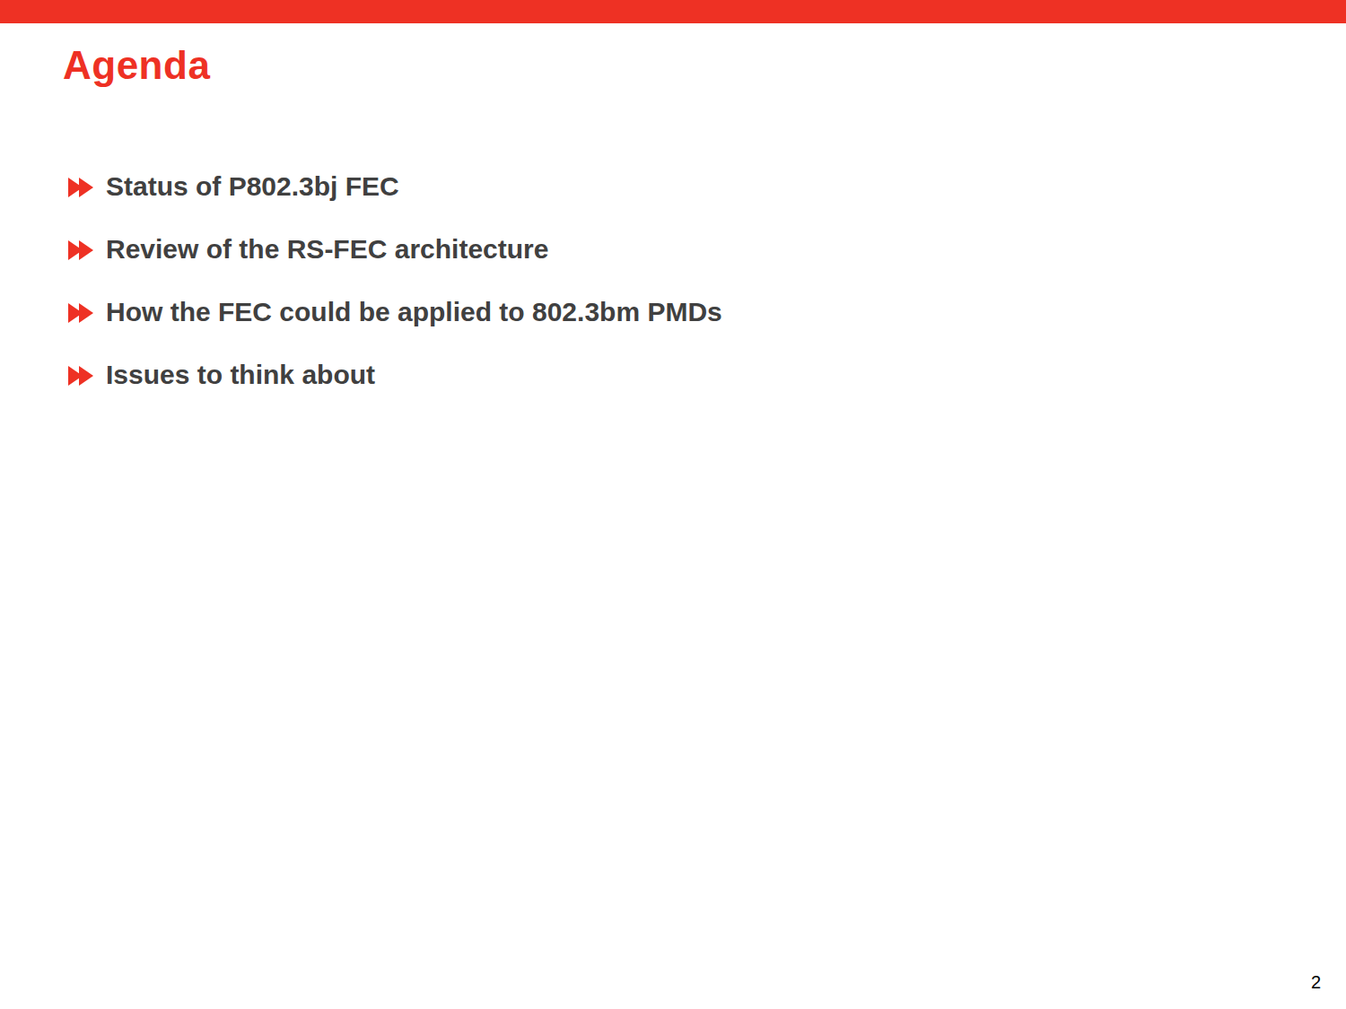Agenda
Status of P802.3bj FEC
Review of the RS-FEC architecture
How the FEC could be applied to 802.3bm PMDs
Issues to think about
2